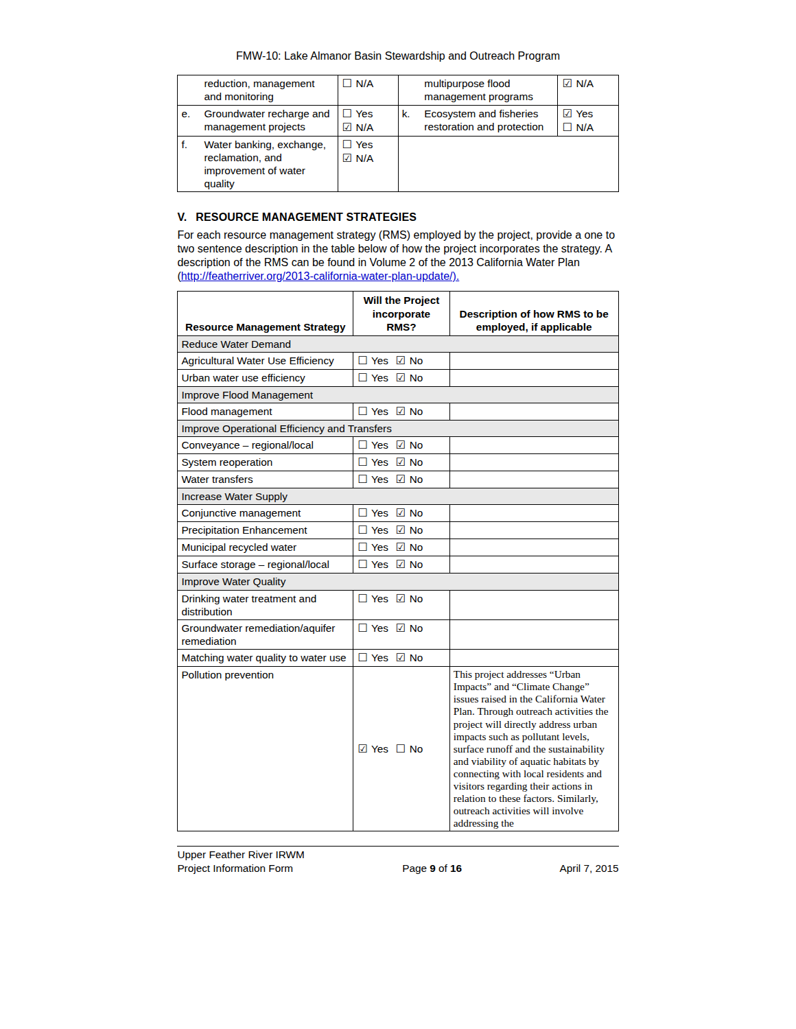FMW-10: Lake Almanor Basin Stewardship and Outreach Program
| | reduction, management and monitoring | ☐ N/A | | multipurpose flood management programs | ☑ N/A |
| e. | Groundwater recharge and management projects | ☐ Yes ☑ N/A | k. | Ecosystem and fisheries restoration and protection | ☑ Yes ☐ N/A |
| f. | Water banking, exchange, reclamation, and improvement of water quality | ☐ Yes ☑ N/A | |
V. RESOURCE MANAGEMENT STRATEGIES
For each resource management strategy (RMS) employed by the project, provide a one to two sentence description in the table below of how the project incorporates the strategy. A description of the RMS can be found in Volume 2 of the 2013 California Water Plan (http://featherriver.org/2013-california-water-plan-update/).
| Resource Management Strategy | Will the Project incorporate RMS? | Description of how RMS to be employed, if applicable |
| --- | --- | --- |
| Reduce Water Demand |
| Agricultural Water Use Efficiency | ☐ Yes ☑ No | |
| Urban water use efficiency | ☐ Yes ☑ No | |
| Improve Flood Management |
| Flood management | ☐ Yes ☑ No | |
| Improve Operational Efficiency and Transfers |
| Conveyance – regional/local | ☐ Yes ☑ No | |
| System reoperation | ☐ Yes ☑ No | |
| Water transfers | ☐ Yes ☑ No | |
| Increase Water Supply |
| Conjunctive management | ☐ Yes ☑ No | |
| Precipitation Enhancement | ☐ Yes ☑ No | |
| Municipal recycled water | ☐ Yes ☑ No | |
| Surface storage – regional/local | ☐ Yes ☑ No | |
| Improve Water Quality |
| Drinking water treatment and distribution | ☐ Yes ☑ No | |
| Groundwater remediation/aquifer remediation | ☐ Yes ☑ No | |
| Matching water quality to water use | ☐ Yes ☑ No | |
| Pollution prevention | ☑ Yes ☐ No | This project addresses “Urban Impacts” and “Climate Change” issues raised in the California Water Plan. Through outreach activities the project will directly address urban impacts such as pollutant levels, surface runoff and the sustainability and viability of aquatic habitats by connecting with local residents and visitors regarding their actions in relation to these factors. Similarly, outreach activities will involve addressing the |
Upper Feather River IRWM
Project Information Form
Page 9 of 16
April 7, 2015